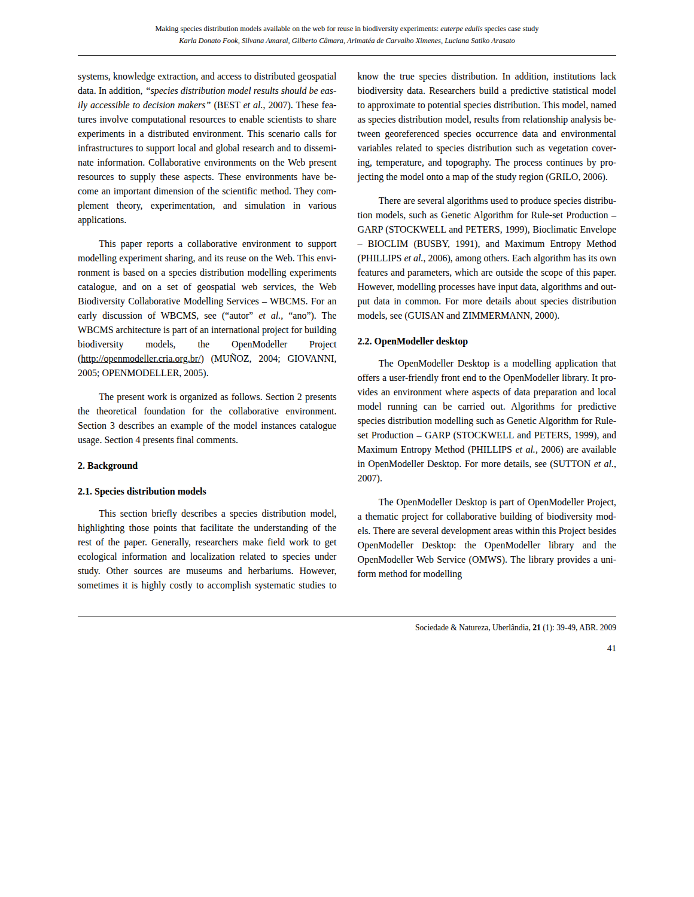Making species distribution models available on the web for reuse in biodiversity experiments: euterpe edulis species case study
Karla Donato Fook, Silvana Amaral, Gilberto Câmara, Arimatéa de Carvalho Ximenes, Luciana Satiko Arasato
systems, knowledge extraction, and access to distributed geospatial data. In addition, “species distribution model results should be easily accessible to decision makers” (BEST et al., 2007). These features involve computational resources to enable scientists to share experiments in a distributed environment. This scenario calls for infrastructures to support local and global research and to disseminate information. Collaborative environments on the Web present resources to supply these aspects. These environments have become an important dimension of the scientific method. They complement theory, experimentation, and simulation in various applications.
This paper reports a collaborative environment to support modelling experiment sharing, and its reuse on the Web. This environment is based on a species distribution modelling experiments catalogue, and on a set of geospatial web services, the Web Biodiversity Collaborative Modelling Services – WBCMS. For an early discussion of WBCMS, see (“autor” et al., “ano”). The WBCMS architecture is part of an international project for building biodiversity models, the OpenModeller Project (http://openmodeller.cria.org.br/) (MUÑOZ, 2004; GIOVANNI, 2005; OPENMODELLER, 2005).
The present work is organized as follows. Section 2 presents the theoretical foundation for the collaborative environment. Section 3 describes an example of the model instances catalogue usage. Section 4 presents final comments.
2. Background
2.1. Species distribution models
This section briefly describes a species distribution model, highlighting those points that facilitate the understanding of the rest of the paper. Generally, researchers make field work to get ecological information and localization related to species under study. Other sources are museums and herbariums. However, sometimes it is highly costly to accomplish systematic studies to know the true species distribution. In addition, institutions lack biodiversity data. Researchers build a predictive statistical model to approximate to potential species distribution. This model, named as species distribution model, results from relationship analysis between georeferenced species occurrence data and environmental variables related to species distribution such as vegetation covering, temperature, and topography. The process continues by projecting the model onto a map of the study region (GRILO, 2006).
There are several algorithms used to produce species distribution models, such as Genetic Algorithm for Rule-set Production – GARP (STOCKWELL and PETERS, 1999), Bioclimatic Envelope – BIOCLIM (BUSBY, 1991), and Maximum Entropy Method (PHILLIPS et al., 2006), among others. Each algorithm has its own features and parameters, which are outside the scope of this paper. However, modelling processes have input data, algorithms and output data in common. For more details about species distribution models, see (GUISAN and ZIMMERMANN, 2000).
2.2. OpenModeller desktop
The OpenModeller Desktop is a modelling application that offers a user-friendly front end to the OpenModeller library. It provides an environment where aspects of data preparation and local model running can be carried out. Algorithms for predictive species distribution modelling such as Genetic Algorithm for Rule-set Production – GARP (STOCKWELL and PETERS, 1999), and Maximum Entropy Method (PHILLIPS et al., 2006) are available in OpenModeller Desktop. For more details, see (SUTTON et al., 2007).
The OpenModeller Desktop is part of OpenModeller Project, a thematic project for collaborative building of biodiversity models. There are several development areas within this Project besides OpenModeller Desktop: the OpenModeller library and the OpenModeller Web Service (OMWS). The library provides a uniform method for modelling
Sociedade & Natureza, Uberlândia, 21 (1): 39-49, ABR. 2009
41